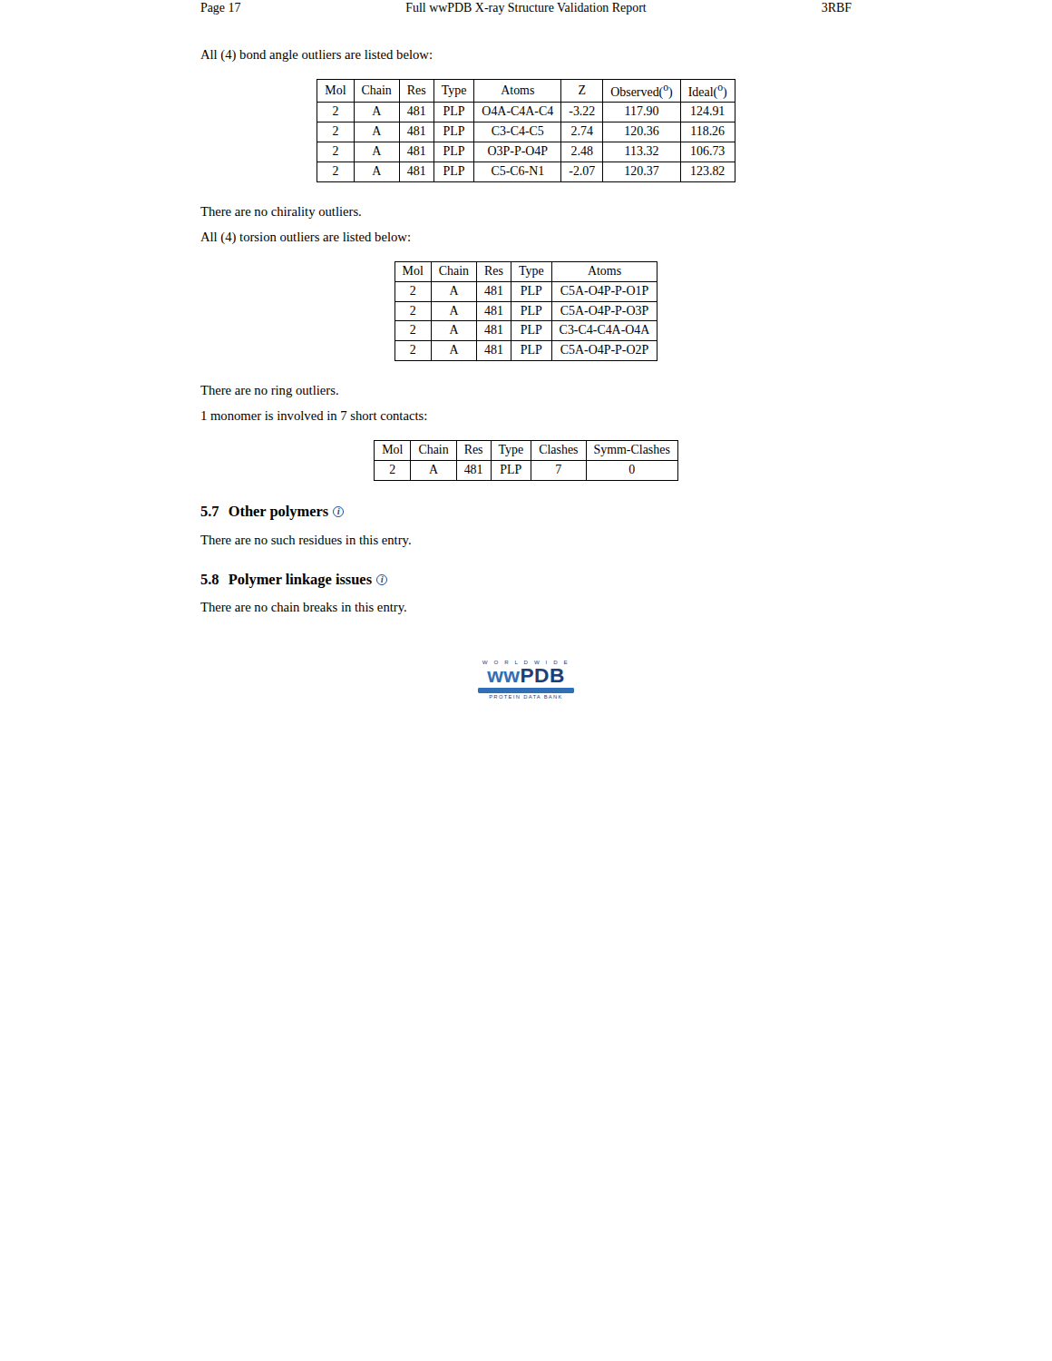Page 17
Full wwPDB X-ray Structure Validation Report
3RBF
All (4) bond angle outliers are listed below:
| Mol | Chain | Res | Type | Atoms | Z | Observed( o ) | Ideal( o ) |
| --- | --- | --- | --- | --- | --- | --- | --- |
| 2 | A | 481 | PLP | O4A-C4A-C4 | -3.22 | 117.90 | 124.91 |
| 2 | A | 481 | PLP | C3-C4-C5 | 2.74 | 120.36 | 118.26 |
| 2 | A | 481 | PLP | O3P-P-O4P | 2.48 | 113.32 | 106.73 |
| 2 | A | 481 | PLP | C5-C6-N1 | -2.07 | 120.37 | 123.82 |
There are no chirality outliers.
All (4) torsion outliers are listed below:
| Mol | Chain | Res | Type | Atoms |
| --- | --- | --- | --- | --- |
| 2 | A | 481 | PLP | C5A-O4P-P-O1P |
| 2 | A | 481 | PLP | C5A-O4P-P-O3P |
| 2 | A | 481 | PLP | C3-C4-C4A-O4A |
| 2 | A | 481 | PLP | C5A-O4P-P-O2P |
There are no ring outliers.
1 monomer is involved in 7 short contacts:
| Mol | Chain | Res | Type | Clashes | Symm-Clashes |
| --- | --- | --- | --- | --- | --- |
| 2 | A | 481 | PLP | 7 | 0 |
5.7 Other polymersi
There are no such residues in this entry.
5.8 Polymer linkage issuesi
There are no chain breaks in this entry.
W O R L D W I D E
ww PDB
PROTEIN DATA BANK